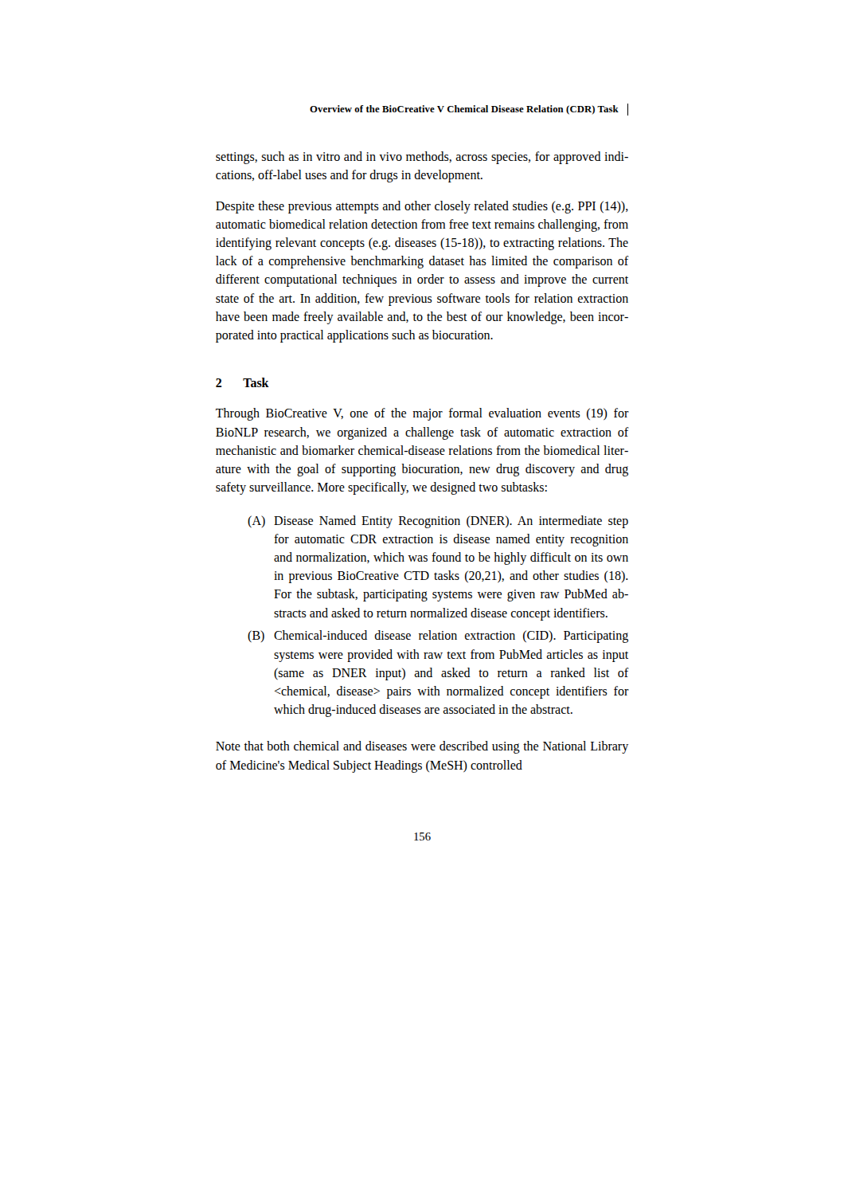Overview of the BioCreative V Chemical Disease Relation (CDR) Task
settings, such as in vitro and in vivo methods, across species, for approved indications, off-label uses and for drugs in development.
Despite these previous attempts and other closely related studies (e.g. PPI (14)), automatic biomedical relation detection from free text remains challenging, from identifying relevant concepts (e.g. diseases (15-18)), to extracting relations. The lack of a comprehensive benchmarking dataset has limited the comparison of different computational techniques in order to assess and improve the current state of the art. In addition, few previous software tools for relation extraction have been made freely available and, to the best of our knowledge, been incorporated into practical applications such as biocuration.
2 Task
Through BioCreative V, one of the major formal evaluation events (19) for BioNLP research, we organized a challenge task of automatic extraction of mechanistic and biomarker chemical-disease relations from the biomedical literature with the goal of supporting biocuration, new drug discovery and drug safety surveillance. More specifically, we designed two subtasks:
(A) Disease Named Entity Recognition (DNER). An intermediate step for automatic CDR extraction is disease named entity recognition and normalization, which was found to be highly difficult on its own in previous BioCreative CTD tasks (20,21), and other studies (18). For the subtask, participating systems were given raw PubMed abstracts and asked to return normalized disease concept identifiers.
(B) Chemical-induced disease relation extraction (CID). Participating systems were provided with raw text from PubMed articles as input (same as DNER input) and asked to return a ranked list of <chemical, disease> pairs with normalized concept identifiers for which drug-induced diseases are associated in the abstract.
Note that both chemical and diseases were described using the National Library of Medicine's Medical Subject Headings (MeSH) controlled
156